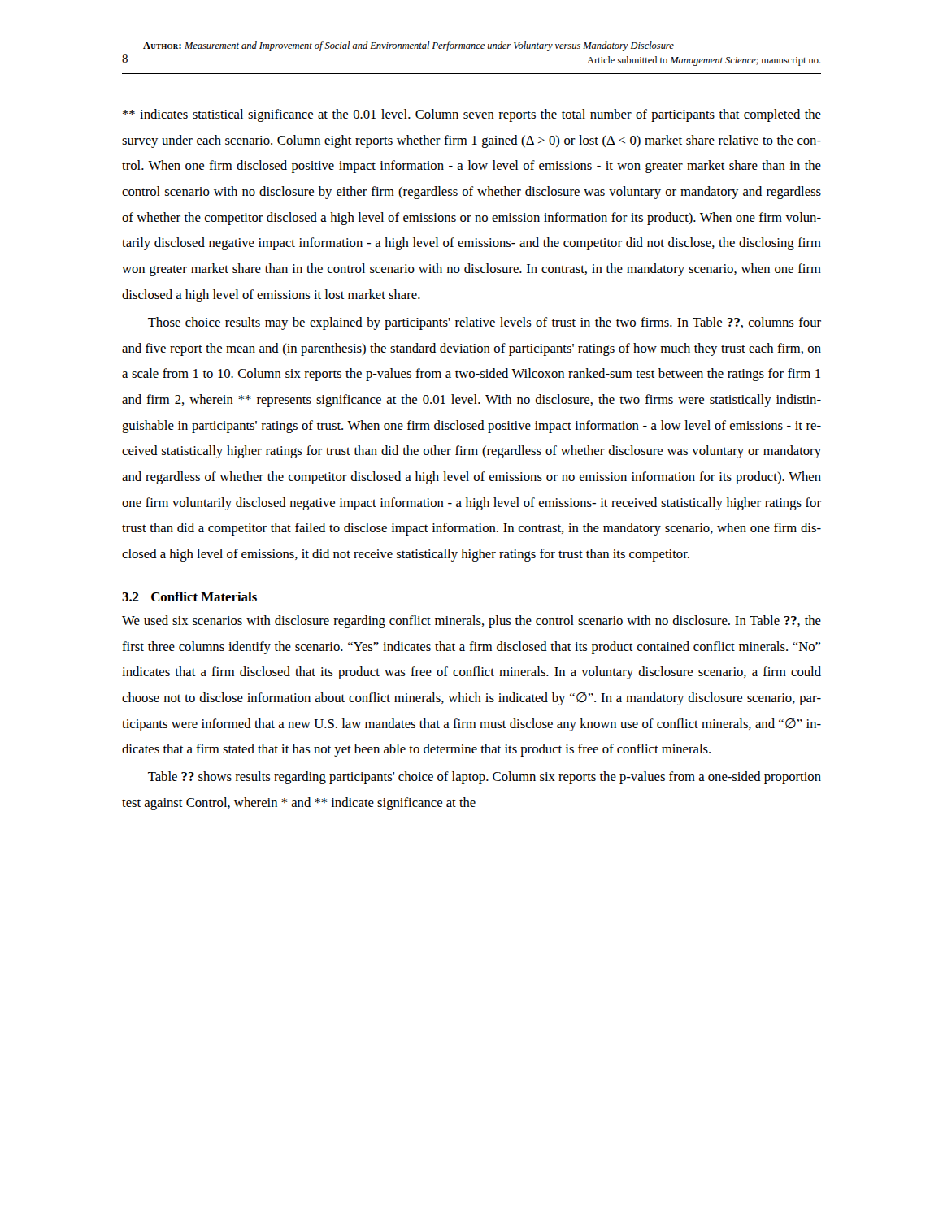8
Author: Measurement and Improvement of Social and Environmental Performance under Voluntary versus Mandatory Disclosure
Article submitted to Management Science; manuscript no.
** indicates statistical significance at the 0.01 level. Column seven reports the total number of participants that completed the survey under each scenario. Column eight reports whether firm 1 gained (Δ > 0) or lost (Δ < 0) market share relative to the control. When one firm disclosed positive impact information - a low level of emissions - it won greater market share than in the control scenario with no disclosure by either firm (regardless of whether disclosure was voluntary or mandatory and regardless of whether the competitor disclosed a high level of emissions or no emission information for its product). When one firm voluntarily disclosed negative impact information - a high level of emissions- and the competitor did not disclose, the disclosing firm won greater market share than in the control scenario with no disclosure. In contrast, in the mandatory scenario, when one firm disclosed a high level of emissions it lost market share.
Those choice results may be explained by participants' relative levels of trust in the two firms. In Table ??, columns four and five report the mean and (in parenthesis) the standard deviation of participants' ratings of how much they trust each firm, on a scale from 1 to 10. Column six reports the p-values from a two-sided Wilcoxon ranked-sum test between the ratings for firm 1 and firm 2, wherein ** represents significance at the 0.01 level. With no disclosure, the two firms were statistically indistinguishable in participants' ratings of trust. When one firm disclosed positive impact information - a low level of emissions - it received statistically higher ratings for trust than did the other firm (regardless of whether disclosure was voluntary or mandatory and regardless of whether the competitor disclosed a high level of emissions or no emission information for its product). When one firm voluntarily disclosed negative impact information - a high level of emissions- it received statistically higher ratings for trust than did a competitor that failed to disclose impact information. In contrast, in the mandatory scenario, when one firm disclosed a high level of emissions, it did not receive statistically higher ratings for trust than its competitor.
3.2 Conflict Materials
We used six scenarios with disclosure regarding conflict minerals, plus the control scenario with no disclosure. In Table ??, the first three columns identify the scenario. “Yes” indicates that a firm disclosed that its product contained conflict minerals. “No” indicates that a firm disclosed that its product was free of conflict minerals. In a voluntary disclosure scenario, a firm could choose not to disclose information about conflict minerals, which is indicated by “∅”. In a mandatory disclosure scenario, participants were informed that a new U.S. law mandates that a firm must disclose any known use of conflict minerals, and “∅” indicates that a firm stated that it has not yet been able to determine that its product is free of conflict minerals.
Table ?? shows results regarding participants' choice of laptop. Column six reports the p-values from a one-sided proportion test against Control, wherein * and ** indicate significance at the